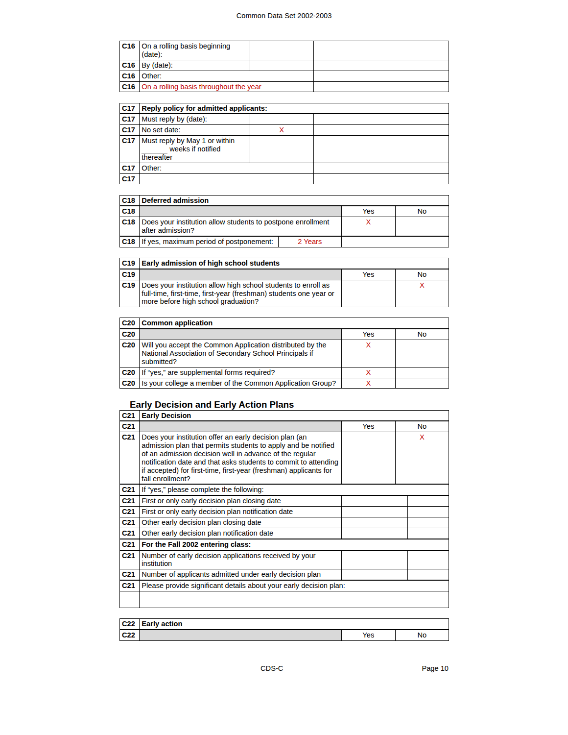Common Data Set 2002-2003
| C16 | On a rolling basis beginning (date): | | |
| C16 | By (date): | | |
| C16 | Other: | |
| C16 | On a rolling basis throughout the year | |
| C17 | Reply policy for admitted applicants: |
| C17 | Must reply by (date): | | |
| C17 | No set date: | X | |
| C17 | Must reply by May 1 or within weeks if notified thereafter | | |
| C17 | Other: | |
| C17 | | |
| C18 | Deferred admission |
| C18 | | Yes | No |
| C18 | Does your institution allow students to postpone enrollment after admission? | X | |
| C18 | If yes, maximum period of postponement: | 2 Years | |
| C19 | Early admission of high school students |
| C19 | | Yes | No |
| C19 | Does your institution allow high school students to enroll as full-time, first-time, first-year (freshman) students one year or more before high school graduation? | | X |
| C20 | Common application |
| C20 | | Yes | No |
| C20 | Will you accept the Common Application distributed by the National Association of Secondary School Principals if submitted? | X | |
| C20 | If “yes,” are supplemental forms required? | X | |
| C20 | Is your college a member of the Common Application Group? | X | |
Early Decision and Early Action Plans
| C21 | Early Decision |
| C21 | | Yes | No |
| C21 | Does your institution offer an early decision plan (an admission plan that permits students to apply and be notified of an admission decision well in advance of the regular notification date and that asks students to commit to attending if accepted) for first-time, first-year (freshman) applicants for fall enrollment? | | X |
| C21 | If “yes,” please complete the following: |
| C21 | First or only early decision plan closing date | | |
| C21 | First or only early decision plan notification date | | |
| C21 | Other early decision plan closing date | | |
| C21 | Other early decision plan notification date | | |
| C21 | For the Fall 2002 entering class: |
| C21 | Number of early decision applications received by your institution | | |
| C21 | Number of applicants admitted under early decision plan | | |
| C21 | Please provide significant details about your early decision plan: |
| C22 | Early action |
| C22 | | Yes | No |
CDS-C Page 10